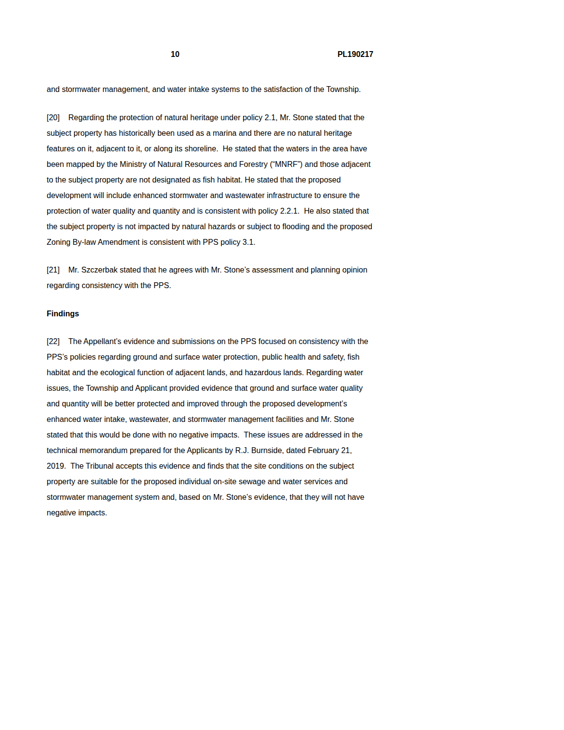10 PL190217
and stormwater management, and water intake systems to the satisfaction of the Township.
[20] Regarding the protection of natural heritage under policy 2.1, Mr. Stone stated that the subject property has historically been used as a marina and there are no natural heritage features on it, adjacent to it, or along its shoreline. He stated that the waters in the area have been mapped by the Ministry of Natural Resources and Forestry (“MNRF”) and those adjacent to the subject property are not designated as fish habitat. He stated that the proposed development will include enhanced stormwater and wastewater infrastructure to ensure the protection of water quality and quantity and is consistent with policy 2.2.1. He also stated that the subject property is not impacted by natural hazards or subject to flooding and the proposed Zoning By-law Amendment is consistent with PPS policy 3.1.
[21] Mr. Szczerbak stated that he agrees with Mr. Stone’s assessment and planning opinion regarding consistency with the PPS.
Findings
[22] The Appellant’s evidence and submissions on the PPS focused on consistency with the PPS’s policies regarding ground and surface water protection, public health and safety, fish habitat and the ecological function of adjacent lands, and hazardous lands. Regarding water issues, the Township and Applicant provided evidence that ground and surface water quality and quantity will be better protected and improved through the proposed development’s enhanced water intake, wastewater, and stormwater management facilities and Mr. Stone stated that this would be done with no negative impacts. These issues are addressed in the technical memorandum prepared for the Applicants by R.J. Burnside, dated February 21, 2019. The Tribunal accepts this evidence and finds that the site conditions on the subject property are suitable for the proposed individual on-site sewage and water services and stormwater management system and, based on Mr. Stone’s evidence, that they will not have negative impacts.